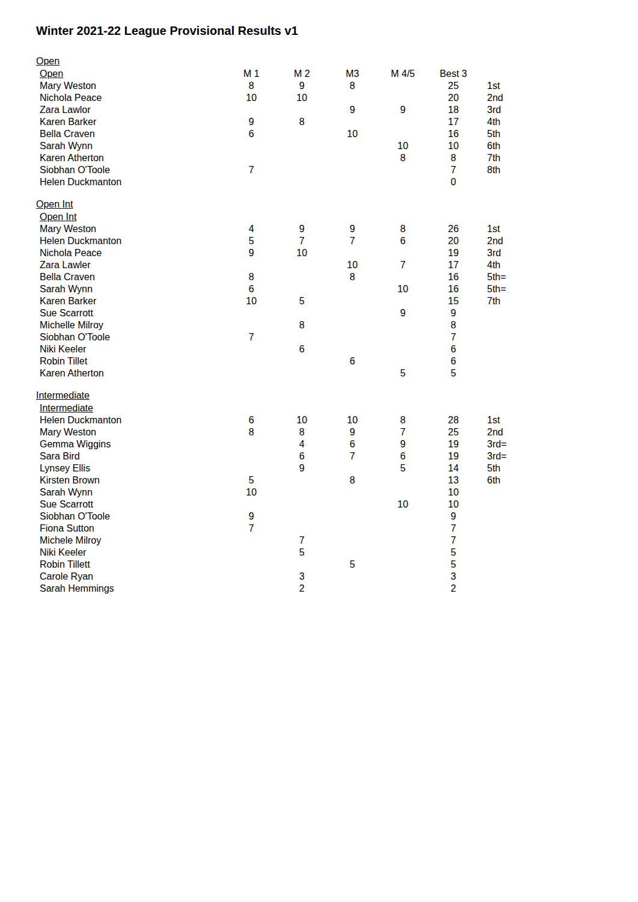Winter 2021-22 League Provisional Results v1
Open
| Open | M 1 | M 2 | M3 | M 4/5 | Best 3 | |
| --- | --- | --- | --- | --- | --- | --- |
| Mary Weston | 8 | 9 | 8 | | 25 | 1st |
| Nichola Peace | 10 | 10 | | | 20 | 2nd |
| Zara Lawlor | | | 9 | 9 | 18 | 3rd |
| Karen Barker | 9 | 8 | | | 17 | 4th |
| Bella Craven | 6 | | 10 | | 16 | 5th |
| Sarah Wynn | | | | 10 | 10 | 6th |
| Karen Atherton | | | | 8 | 8 | 7th |
| Siobhan O'Toole | 7 | | | | 7 | 8th |
| Helen Duckmanton | | | | | 0 | |
Open Int
| Open Int | | | | | | |
| --- | --- | --- | --- | --- | --- | --- |
| Mary Weston | 4 | 9 | 9 | 8 | 26 | 1st |
| Helen Duckmanton | 5 | 7 | 7 | 6 | 20 | 2nd |
| Nichola Peace | 9 | 10 | | | 19 | 3rd |
| Zara Lawler | | | 10 | 7 | 17 | 4th |
| Bella Craven | 8 | | 8 | | 16 | 5th= |
| Sarah Wynn | 6 | | | 10 | 16 | 5th= |
| Karen Barker | 10 | 5 | | | 15 | 7th |
| Sue Scarrott | | | | 9 | 9 | |
| Michelle Milroy | | 8 | | | 8 | |
| Siobhan O'Toole | 7 | | | | 7 | |
| Niki Keeler | | 6 | | | 6 | |
| Robin Tillet | | | 6 | | 6 | |
| Karen Atherton | | | | 5 | 5 | |
Intermediate
| Intermediate | | | | | | |
| --- | --- | --- | --- | --- | --- | --- |
| Helen Duckmanton | 6 | 10 | 10 | 8 | 28 | 1st |
| Mary Weston | 8 | 8 | 9 | 7 | 25 | 2nd |
| Gemma Wiggins | | 4 | 6 | 9 | 19 | 3rd= |
| Sara Bird | | 6 | 7 | 6 | 19 | 3rd= |
| Lynsey Ellis | | 9 | | 5 | 14 | 5th |
| Kirsten Brown | 5 | | 8 | | 13 | 6th |
| Sarah Wynn | 10 | | | | 10 | |
| Sue Scarrott | | | | 10 | 10 | |
| Siobhan O'Toole | 9 | | | | 9 | |
| Fiona Sutton | 7 | | | | 7 | |
| Michele Milroy | | 7 | | | 7 | |
| Niki Keeler | | 5 | | | 5 | |
| Robin Tillett | | | 5 | | 5 | |
| Carole Ryan | | 3 | | | 3 | |
| Sarah Hemmings | | 2 | | | 2 | |